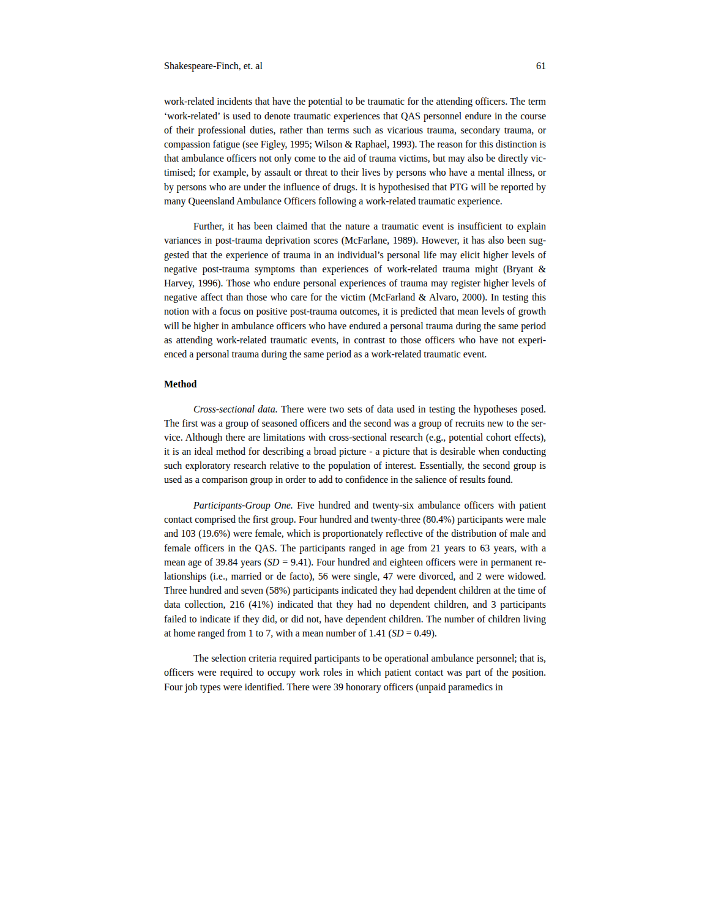Shakespeare-Finch, et. al 61
work-related incidents that have the potential to be traumatic for the attending officers. The term ‘work-related’ is used to denote traumatic experiences that QAS personnel endure in the course of their professional duties, rather than terms such as vicarious trauma, secondary trauma, or compassion fatigue (see Figley, 1995; Wilson & Raphael, 1993). The reason for this distinction is that ambulance officers not only come to the aid of trauma victims, but may also be directly victimised; for example, by assault or threat to their lives by persons who have a mental illness, or by persons who are under the influence of drugs. It is hypothesised that PTG will be reported by many Queensland Ambulance Officers following a work-related traumatic experience.
Further, it has been claimed that the nature a traumatic event is insufficient to explain variances in post-trauma deprivation scores (McFarlane, 1989). However, it has also been suggested that the experience of trauma in an individual’s personal life may elicit higher levels of negative post-trauma symptoms than experiences of work-related trauma might (Bryant & Harvey, 1996). Those who endure personal experiences of trauma may register higher levels of negative affect than those who care for the victim (McFarland & Alvaro, 2000). In testing this notion with a focus on positive post-trauma outcomes, it is predicted that mean levels of growth will be higher in ambulance officers who have endured a personal trauma during the same period as attending work-related traumatic events, in contrast to those officers who have not experienced a personal trauma during the same period as a work-related traumatic event.
Method
Cross-sectional data. There were two sets of data used in testing the hypotheses posed. The first was a group of seasoned officers and the second was a group of recruits new to the service. Although there are limitations with cross-sectional research (e.g., potential cohort effects), it is an ideal method for describing a broad picture - a picture that is desirable when conducting such exploratory research relative to the population of interest. Essentially, the second group is used as a comparison group in order to add to confidence in the salience of results found.
Participants-Group One. Five hundred and twenty-six ambulance officers with patient contact comprised the first group. Four hundred and twenty-three (80.4%) participants were male and 103 (19.6%) were female, which is proportionately reflective of the distribution of male and female officers in the QAS. The participants ranged in age from 21 years to 63 years, with a mean age of 39.84 years (SD = 9.41). Four hundred and eighteen officers were in permanent relationships (i.e., married or de facto), 56 were single, 47 were divorced, and 2 were widowed. Three hundred and seven (58%) participants indicated they had dependent children at the time of data collection, 216 (41%) indicated that they had no dependent children, and 3 participants failed to indicate if they did, or did not, have dependent children. The number of children living at home ranged from 1 to 7, with a mean number of 1.41 (SD = 0.49).
The selection criteria required participants to be operational ambulance personnel; that is, officers were required to occupy work roles in which patient contact was part of the position. Four job types were identified. There were 39 honorary officers (unpaid paramedics in